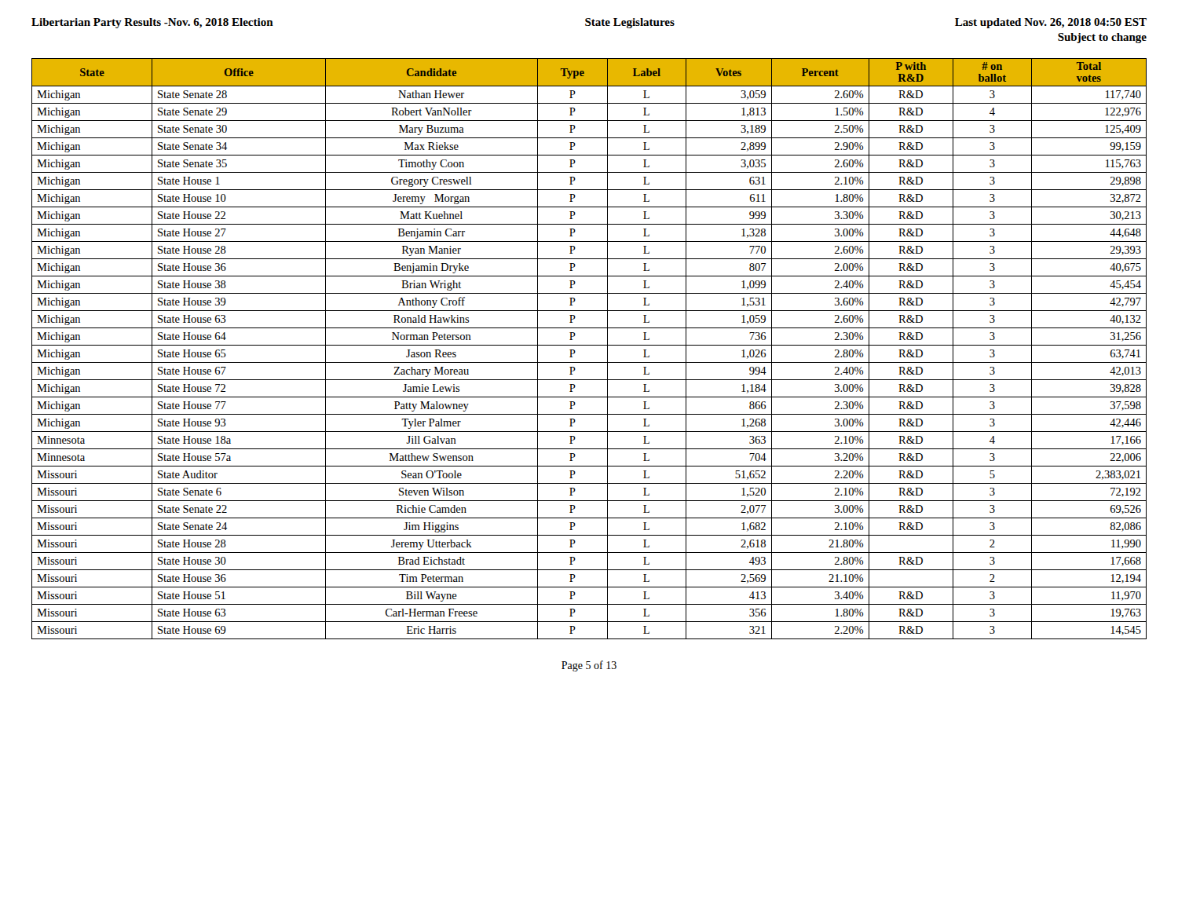Libertarian Party Results -Nov. 6, 2018 Election
State Legislatures
Last updated Nov. 26, 2018 04:50 EST Subject to change
| State | Office | Candidate | Type | Label | Votes | Percent | P with R&D | # on ballot | Total votes |
| --- | --- | --- | --- | --- | --- | --- | --- | --- | --- |
| Michigan | State Senate 28 | Nathan Hewer | P | L | 3,059 | 2.60% | R&D | 3 | 117,740 |
| Michigan | State Senate 29 | Robert VanNoller | P | L | 1,813 | 1.50% | R&D | 4 | 122,976 |
| Michigan | State Senate 30 | Mary Buzuma | P | L | 3,189 | 2.50% | R&D | 3 | 125,409 |
| Michigan | State Senate 34 | Max Riekse | P | L | 2,899 | 2.90% | R&D | 3 | 99,159 |
| Michigan | State Senate 35 | Timothy Coon | P | L | 3,035 | 2.60% | R&D | 3 | 115,763 |
| Michigan | State House 1 | Gregory Creswell | P | L | 631 | 2.10% | R&D | 3 | 29,898 |
| Michigan | State House 10 | Jeremy Morgan | P | L | 611 | 1.80% | R&D | 3 | 32,872 |
| Michigan | State House 22 | Matt Kuehnel | P | L | 999 | 3.30% | R&D | 3 | 30,213 |
| Michigan | State House 27 | Benjamin Carr | P | L | 1,328 | 3.00% | R&D | 3 | 44,648 |
| Michigan | State House 28 | Ryan Manier | P | L | 770 | 2.60% | R&D | 3 | 29,393 |
| Michigan | State House 36 | Benjamin Dryke | P | L | 807 | 2.00% | R&D | 3 | 40,675 |
| Michigan | State House 38 | Brian Wright | P | L | 1,099 | 2.40% | R&D | 3 | 45,454 |
| Michigan | State House 39 | Anthony Croff | P | L | 1,531 | 3.60% | R&D | 3 | 42,797 |
| Michigan | State House 63 | Ronald Hawkins | P | L | 1,059 | 2.60% | R&D | 3 | 40,132 |
| Michigan | State House 64 | Norman Peterson | P | L | 736 | 2.30% | R&D | 3 | 31,256 |
| Michigan | State House 65 | Jason Rees | P | L | 1,026 | 2.80% | R&D | 3 | 63,741 |
| Michigan | State House 67 | Zachary Moreau | P | L | 994 | 2.40% | R&D | 3 | 42,013 |
| Michigan | State House 72 | Jamie Lewis | P | L | 1,184 | 3.00% | R&D | 3 | 39,828 |
| Michigan | State House 77 | Patty Malowney | P | L | 866 | 2.30% | R&D | 3 | 37,598 |
| Michigan | State House 93 | Tyler Palmer | P | L | 1,268 | 3.00% | R&D | 3 | 42,446 |
| Minnesota | State House 18a | Jill Galvan | P | L | 363 | 2.10% | R&D | 4 | 17,166 |
| Minnesota | State House 57a | Matthew Swenson | P | L | 704 | 3.20% | R&D | 3 | 22,006 |
| Missouri | State Auditor | Sean O'Toole | P | L | 51,652 | 2.20% | R&D | 5 | 2,383,021 |
| Missouri | State Senate 6 | Steven Wilson | P | L | 1,520 | 2.10% | R&D | 3 | 72,192 |
| Missouri | State Senate 22 | Richie Camden | P | L | 2,077 | 3.00% | R&D | 3 | 69,526 |
| Missouri | State Senate 24 | Jim Higgins | P | L | 1,682 | 2.10% | R&D | 3 | 82,086 |
| Missouri | State House 28 | Jeremy Utterback | P | L | 2,618 | 21.80% | | 2 | 11,990 |
| Missouri | State House 30 | Brad Eichstadt | P | L | 493 | 2.80% | R&D | 3 | 17,668 |
| Missouri | State House 36 | Tim Peterman | P | L | 2,569 | 21.10% | | 2 | 12,194 |
| Missouri | State House 51 | Bill Wayne | P | L | 413 | 3.40% | R&D | 3 | 11,970 |
| Missouri | State House 63 | Carl-Herman Freese | P | L | 356 | 1.80% | R&D | 3 | 19,763 |
| Missouri | State House 69 | Eric Harris | P | L | 321 | 2.20% | R&D | 3 | 14,545 |
Page 5 of 13